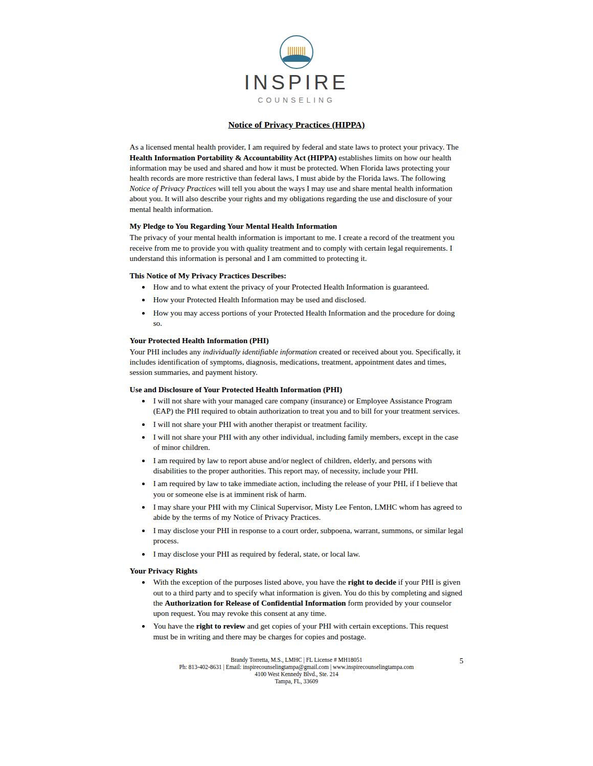INSPIRE
COUNSELING
Notice of Privacy Practices (HIPPA)
As a licensed mental health provider, I am required by federal and state laws to protect your privacy. The Health Information Portability & Accountability Act (HIPPA) establishes limits on how our health information may be used and shared and how it must be protected. When Florida laws protecting your health records are more restrictive than federal laws, I must abide by the Florida laws. The following Notice of Privacy Practices will tell you about the ways I may use and share mental health information about you. It will also describe your rights and my obligations regarding the use and disclosure of your mental health information.
My Pledge to You Regarding Your Mental Health Information
The privacy of your mental health information is important to me. I create a record of the treatment you receive from me to provide you with quality treatment and to comply with certain legal requirements. I understand this information is personal and I am committed to protecting it.
This Notice of My Privacy Practices Describes:
How and to what extent the privacy of your Protected Health Information is guaranteed.
How your Protected Health Information may be used and disclosed.
How you may access portions of your Protected Health Information and the procedure for doing so.
Your Protected Health Information (PHI)
Your PHI includes any individually identifiable information created or received about you. Specifically, it includes identification of symptoms, diagnosis, medications, treatment, appointment dates and times, session summaries, and payment history.
Use and Disclosure of Your Protected Health Information (PHI)
I will not share with your managed care company (insurance) or Employee Assistance Program (EAP) the PHI required to obtain authorization to treat you and to bill for your treatment services.
I will not share your PHI with another therapist or treatment facility.
I will not share your PHI with any other individual, including family members, except in the case of minor children.
I am required by law to report abuse and/or neglect of children, elderly, and persons with disabilities to the proper authorities. This report may, of necessity, include your PHI.
I am required by law to take immediate action, including the release of your PHI, if I believe that you or someone else is at imminent risk of harm.
I may share your PHI with my Clinical Supervisor, Misty Lee Fenton, LMHC whom has agreed to abide by the terms of my Notice of Privacy Practices.
I may disclose your PHI in response to a court order, subpoena, warrant, summons, or similar legal process.
I may disclose your PHI as required by federal, state, or local law.
Your Privacy Rights
With the exception of the purposes listed above, you have the right to decide if your PHI is given out to a third party and to specify what information is given. You do this by completing and signed the Authorization for Release of Confidential Information form provided by your counselor upon request. You may revoke this consent at any time.
You have the right to review and get copies of your PHI with certain exceptions. This request must be in writing and there may be charges for copies and postage.
5
Brandy Torretta, M.S., LMHC | FL License # MH18051
Ph: 813-402-8631 | Email: inspirecounselingtampa@gmail.com | www.inspirecounselingtampa.com
4100 West Kennedy Blvd., Ste. 214
Tampa, FL, 33609